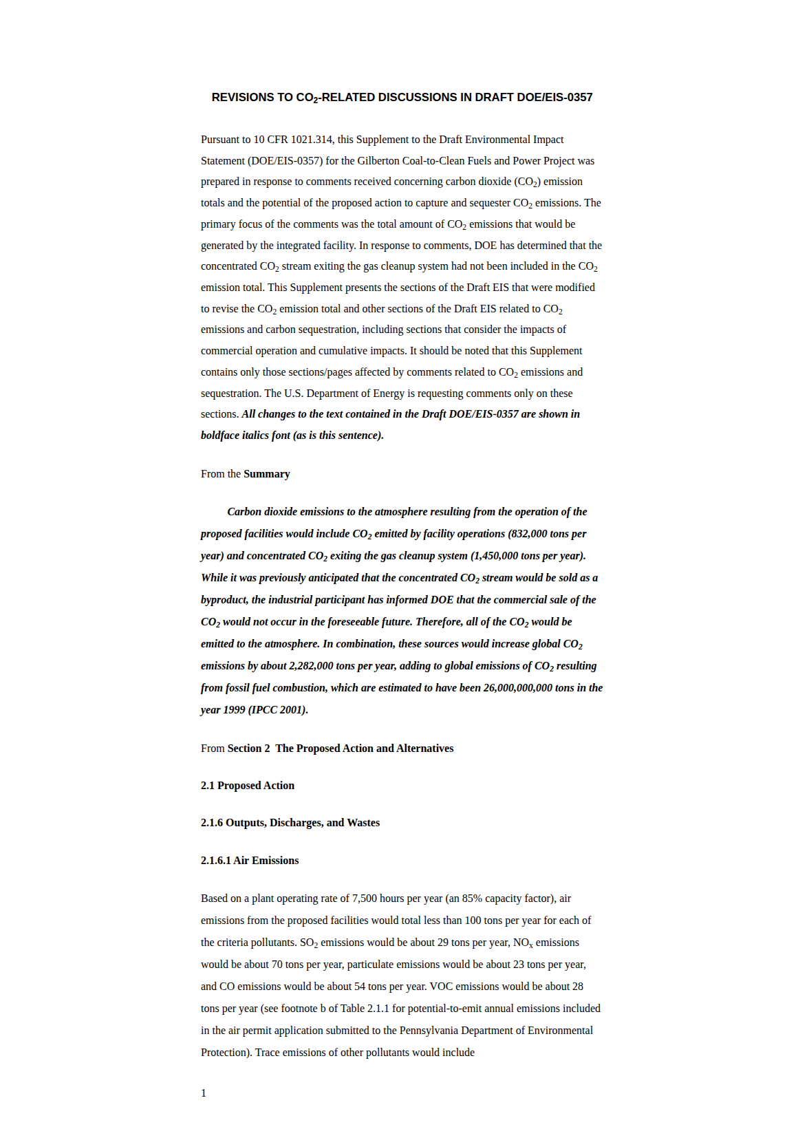REVISIONS TO CO2-RELATED DISCUSSIONS IN DRAFT DOE/EIS-0357
Pursuant to 10 CFR 1021.314, this Supplement to the Draft Environmental Impact Statement (DOE/EIS-0357) for the Gilberton Coal-to-Clean Fuels and Power Project was prepared in response to comments received concerning carbon dioxide (CO2) emission totals and the potential of the proposed action to capture and sequester CO2 emissions. The primary focus of the comments was the total amount of CO2 emissions that would be generated by the integrated facility. In response to comments, DOE has determined that the concentrated CO2 stream exiting the gas cleanup system had not been included in the CO2 emission total. This Supplement presents the sections of the Draft EIS that were modified to revise the CO2 emission total and other sections of the Draft EIS related to CO2 emissions and carbon sequestration, including sections that consider the impacts of commercial operation and cumulative impacts. It should be noted that this Supplement contains only those sections/pages affected by comments related to CO2 emissions and sequestration. The U.S. Department of Energy is requesting comments only on these sections. All changes to the text contained in the Draft DOE/EIS-0357 are shown in boldface italics font (as is this sentence).
From the Summary
Carbon dioxide emissions to the atmosphere resulting from the operation of the proposed facilities would include CO2 emitted by facility operations (832,000 tons per year) and concentrated CO2 exiting the gas cleanup system (1,450,000 tons per year). While it was previously anticipated that the concentrated CO2 stream would be sold as a byproduct, the industrial participant has informed DOE that the commercial sale of the CO2 would not occur in the foreseeable future. Therefore, all of the CO2 would be emitted to the atmosphere. In combination, these sources would increase global CO2 emissions by about 2,282,000 tons per year, adding to global emissions of CO2 resulting from fossil fuel combustion, which are estimated to have been 26,000,000,000 tons in the year 1999 (IPCC 2001).
From Section 2 The Proposed Action and Alternatives
2.1 Proposed Action
2.1.6 Outputs, Discharges, and Wastes
2.1.6.1 Air Emissions
Based on a plant operating rate of 7,500 hours per year (an 85% capacity factor), air emissions from the proposed facilities would total less than 100 tons per year for each of the criteria pollutants. SO2 emissions would be about 29 tons per year, NOx emissions would be about 70 tons per year, particulate emissions would be about 23 tons per year, and CO emissions would be about 54 tons per year. VOC emissions would be about 28 tons per year (see footnote b of Table 2.1.1 for potential-to-emit annual emissions included in the air permit application submitted to the Pennsylvania Department of Environmental Protection). Trace emissions of other pollutants would include
1